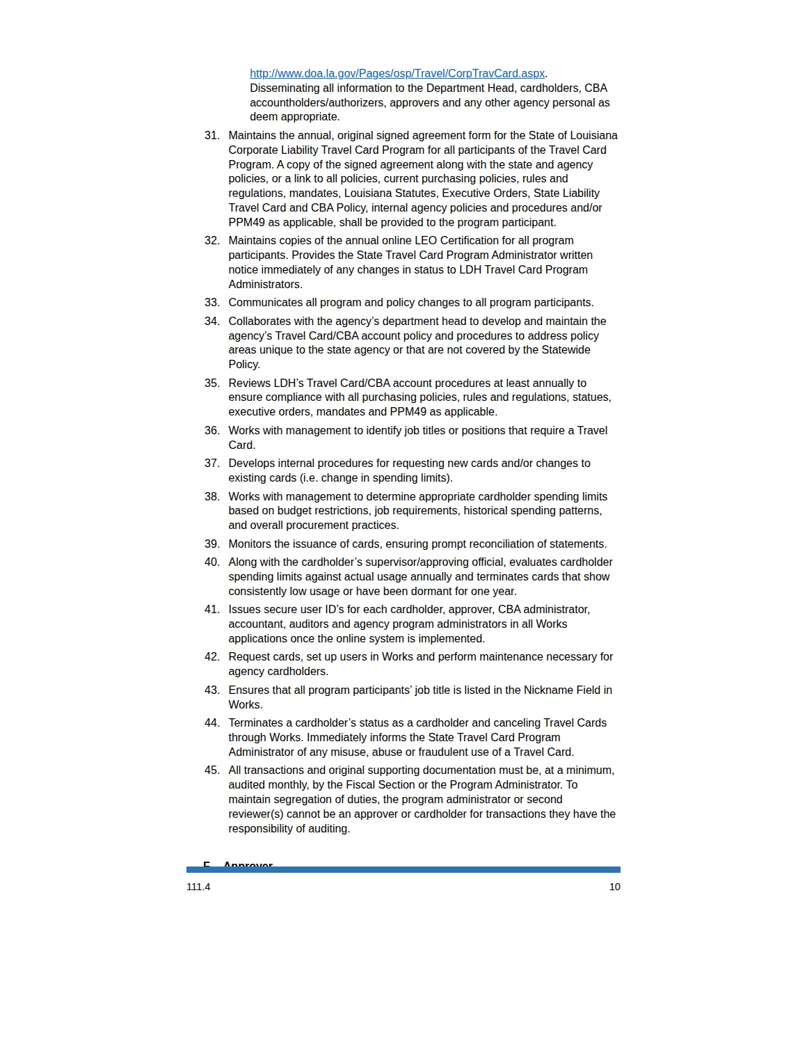http://www.doa.la.gov/Pages/osp/Travel/CorpTravCard.aspx. Disseminating all information to the Department Head, cardholders, CBA accountholders/authorizers, approvers and any other agency personal as deem appropriate.
Maintains the annual, original signed agreement form for the State of Louisiana Corporate Liability Travel Card Program for all participants of the Travel Card Program. A copy of the signed agreement along with the state and agency policies, or a link to all policies, current purchasing policies, rules and regulations, mandates, Louisiana Statutes, Executive Orders, State Liability Travel Card and CBA Policy, internal agency policies and procedures and/or PPM49 as applicable, shall be provided to the program participant.
Maintains copies of the annual online LEO Certification for all program participants. Provides the State Travel Card Program Administrator written notice immediately of any changes in status to LDH Travel Card Program Administrators.
Communicates all program and policy changes to all program participants.
Collaborates with the agency’s department head to develop and maintain the agency’s Travel Card/CBA account policy and procedures to address policy areas unique to the state agency or that are not covered by the Statewide Policy.
Reviews LDH’s Travel Card/CBA account procedures at least annually to ensure compliance with all purchasing policies, rules and regulations, statues, executive orders, mandates and PPM49 as applicable.
Works with management to identify job titles or positions that require a Travel Card.
Develops internal procedures for requesting new cards and/or changes to existing cards (i.e. change in spending limits).
Works with management to determine appropriate cardholder spending limits based on budget restrictions, job requirements, historical spending patterns, and overall procurement practices.
Monitors the issuance of cards, ensuring prompt reconciliation of statements.
Along with the cardholder’s supervisor/approving official, evaluates cardholder spending limits against actual usage annually and terminates cards that show consistently low usage or have been dormant for one year.
Issues secure user ID’s for each cardholder, approver, CBA administrator, accountant, auditors and agency program administrators in all Works applications once the online system is implemented.
Request cards, set up users in Works and perform maintenance necessary for agency cardholders.
Ensures that all program participants’ job title is listed in the Nickname Field in Works.
Terminates a cardholder’s status as a cardholder and canceling Travel Cards through Works. Immediately informs the State Travel Card Program Administrator of any misuse, abuse or fraudulent use of a Travel Card.
All transactions and original supporting documentation must be, at a minimum, audited monthly, by the Fiscal Section or the Program Administrator. To maintain segregation of duties, the program administrator or second reviewer(s) cannot be an approver or cardholder for transactions they have the responsibility of auditing.
F. Approver
111.4 10